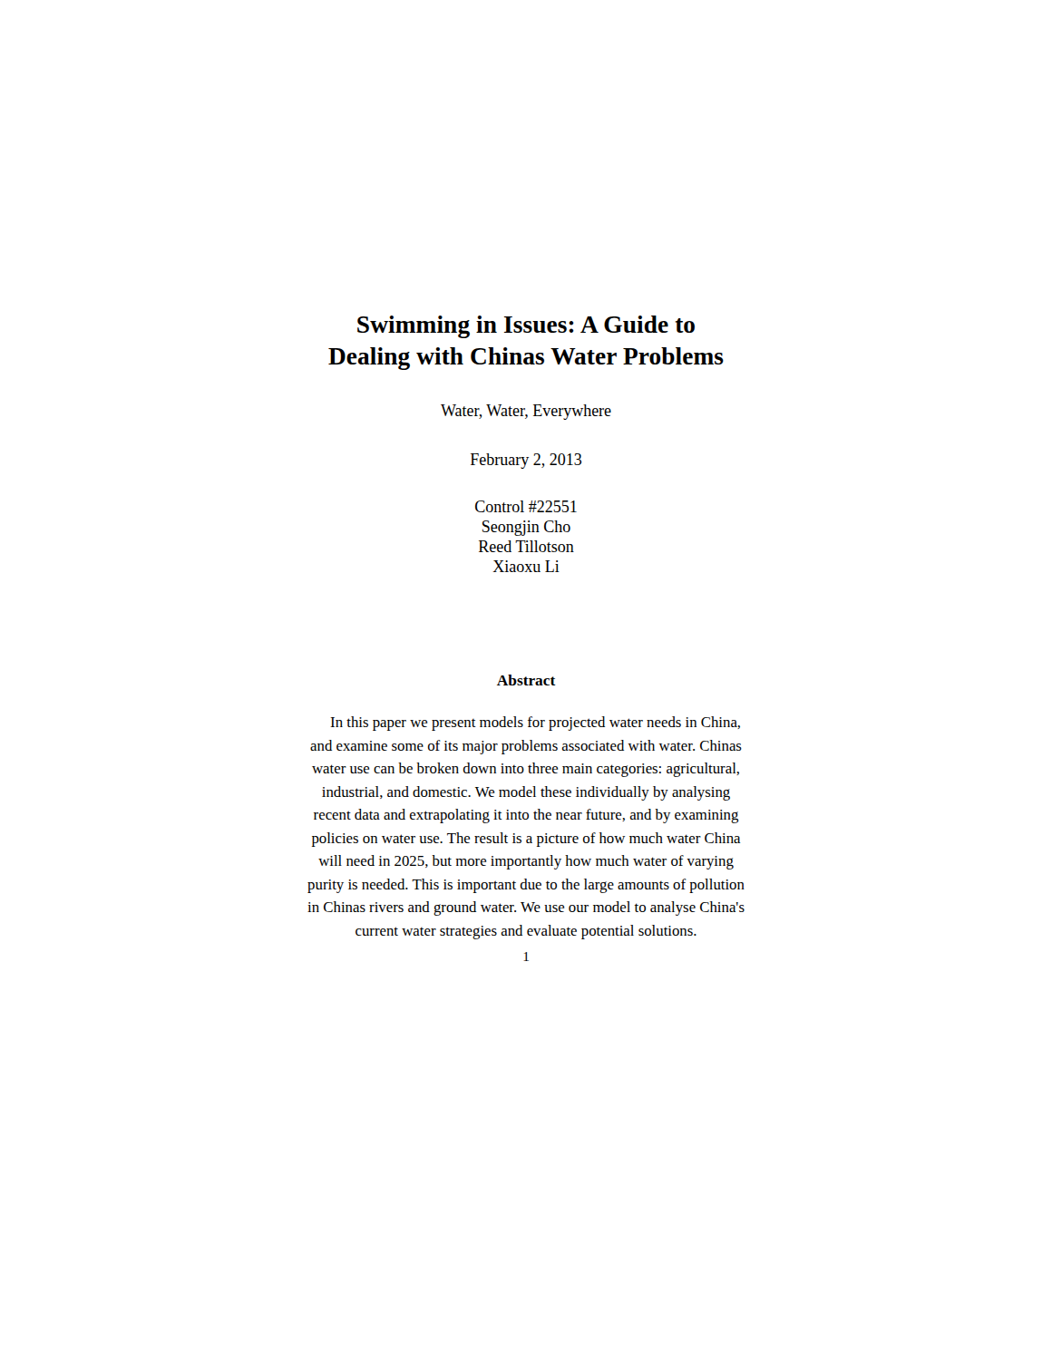Swimming in Issues: A Guide to
Dealing with Chinas Water Problems
Water, Water, Everywhere
February 2, 2013
Control #22551
Seongjin Cho
Reed Tillotson
Xiaoxu Li
Abstract
In this paper we present models for projected water needs in China, and examine some of its major problems associated with water. Chinas water use can be broken down into three main categories: agricultural, industrial, and domestic. We model these individually by analysing recent data and extrapolating it into the near future, and by examining policies on water use. The result is a picture of how much water China will need in 2025, but more importantly how much water of varying purity is needed. This is important due to the large amounts of pollution in Chinas rivers and ground water. We use our model to analyse China's current water strategies and evaluate potential solutions.
1